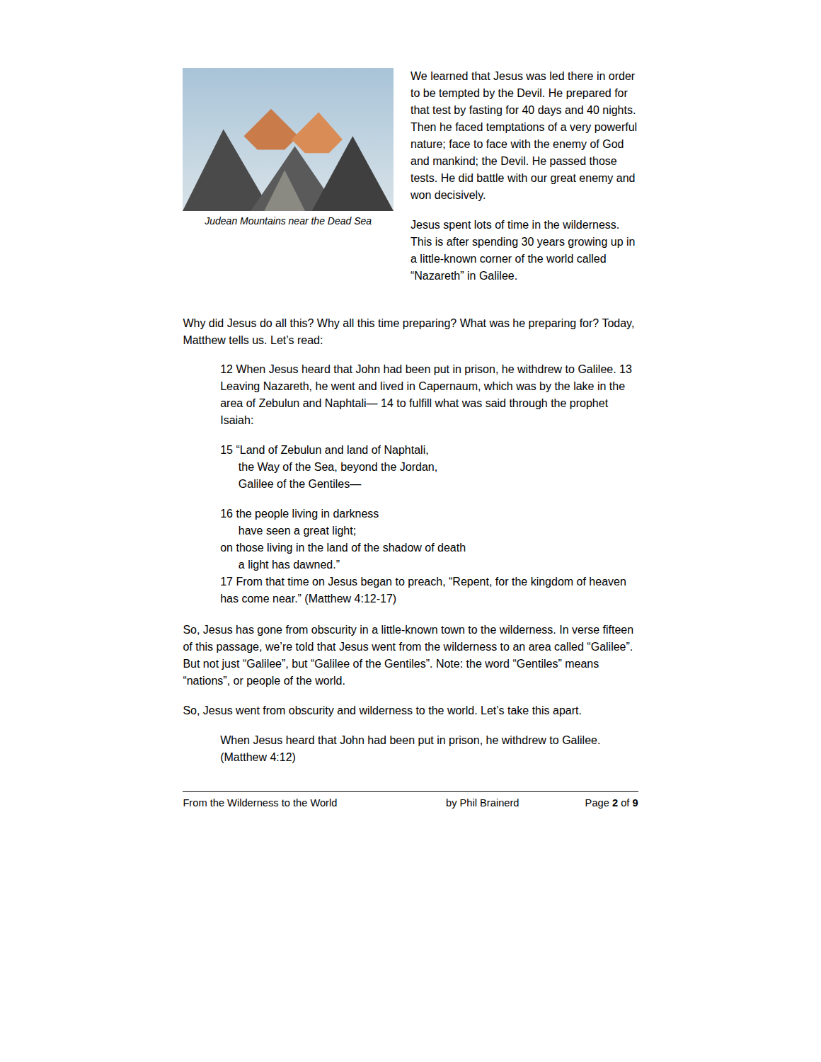Judean Mountains near the Dead Sea
We learned that Jesus was led there in order to be tempted by the Devil. He prepared for that test by fasting for 40 days and 40 nights. Then he faced temptations of a very powerful nature; face to face with the enemy of God and mankind; the Devil. He passed those tests. He did battle with our great enemy and won decisively.
Jesus spent lots of time in the wilderness. This is after spending 30 years growing up in a little-known corner of the world called “Nazareth” in Galilee.
Why did Jesus do all this? Why all this time preparing? What was he preparing for? Today, Matthew tells us. Let’s read:
12 When Jesus heard that John had been put in prison, he withdrew to Galilee. 13 Leaving Nazareth, he went and lived in Capernaum, which was by the lake in the area of Zebulun and Naphtali— 14 to fulfill what was said through the prophet Isaiah:
15 “Land of Zebulun and land of Naphtali,
the Way of the Sea, beyond the Jordan, Galilee of the Gentiles—
16 the people living in darkness
have seen a great light; on those living in the land of the shadow of death
a light has dawned.” 17 From that time on Jesus began to preach, “Repent, for the kingdom of heaven has come near.” (Matthew 4:12-17)
So, Jesus has gone from obscurity in a little-known town to the wilderness. In verse fifteen of this passage, we’re told that Jesus went from the wilderness to an area called “Galilee”. But not just “Galilee”, but “Galilee of the Gentiles”. Note: the word “Gentiles” means “nations”, or people of the world.
So, Jesus went from obscurity and wilderness to the world. Let’s take this apart.
When Jesus heard that John had been put in prison, he withdrew to Galilee.
(Matthew 4:12)
From the Wilderness to the World
by Phil Brainerd
Page 2 of 9